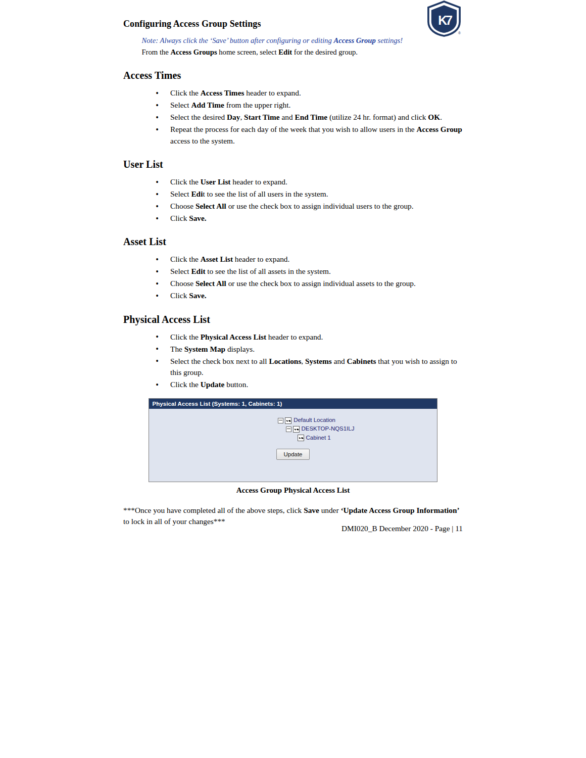K 7 ®
Configuring Access Group Settings
Note: Always click the ‘Save’ button after configuring or editing Access Group settings!
From the Access Groups home screen, select Edit for the desired group.
Access Times
Click the Access Times header to expand.
Select Add Time from the upper right.
Select the desired Day, Start Time and End Time (utilize 24 hr. format) and click OK.
Repeat the process for each day of the week that you wish to allow users in the Access Group access to the system.
User List
Click the User List header to expand.
Select Edit to see the list of all users in the system.
Choose Select All or use the check box to assign individual users to the group.
Click Save.
Asset List
Click the Asset List header to expand.
Select Edit to see the list of all assets in the system.
Choose Select All or use the check box to assign individual assets to the group.
Click Save.
Physical Access List
Click the Physical Access List header to expand.
The System Map displays.
Select the check box next to all Locations, Systems and Cabinets that you wish to assign to this group.
Click the Update button.
Physical Access List (Systems: 1, Cabinets: 1)
Default Location
DESKTOP-NQS1ILJ
Cabinet 1
Update
Access Group Physical Access List
***Once you have completed all of the above steps, click Save under ‘Update Access Group Information’ to lock in all of your changes***
DMI020_B December 2020 - Page | 11